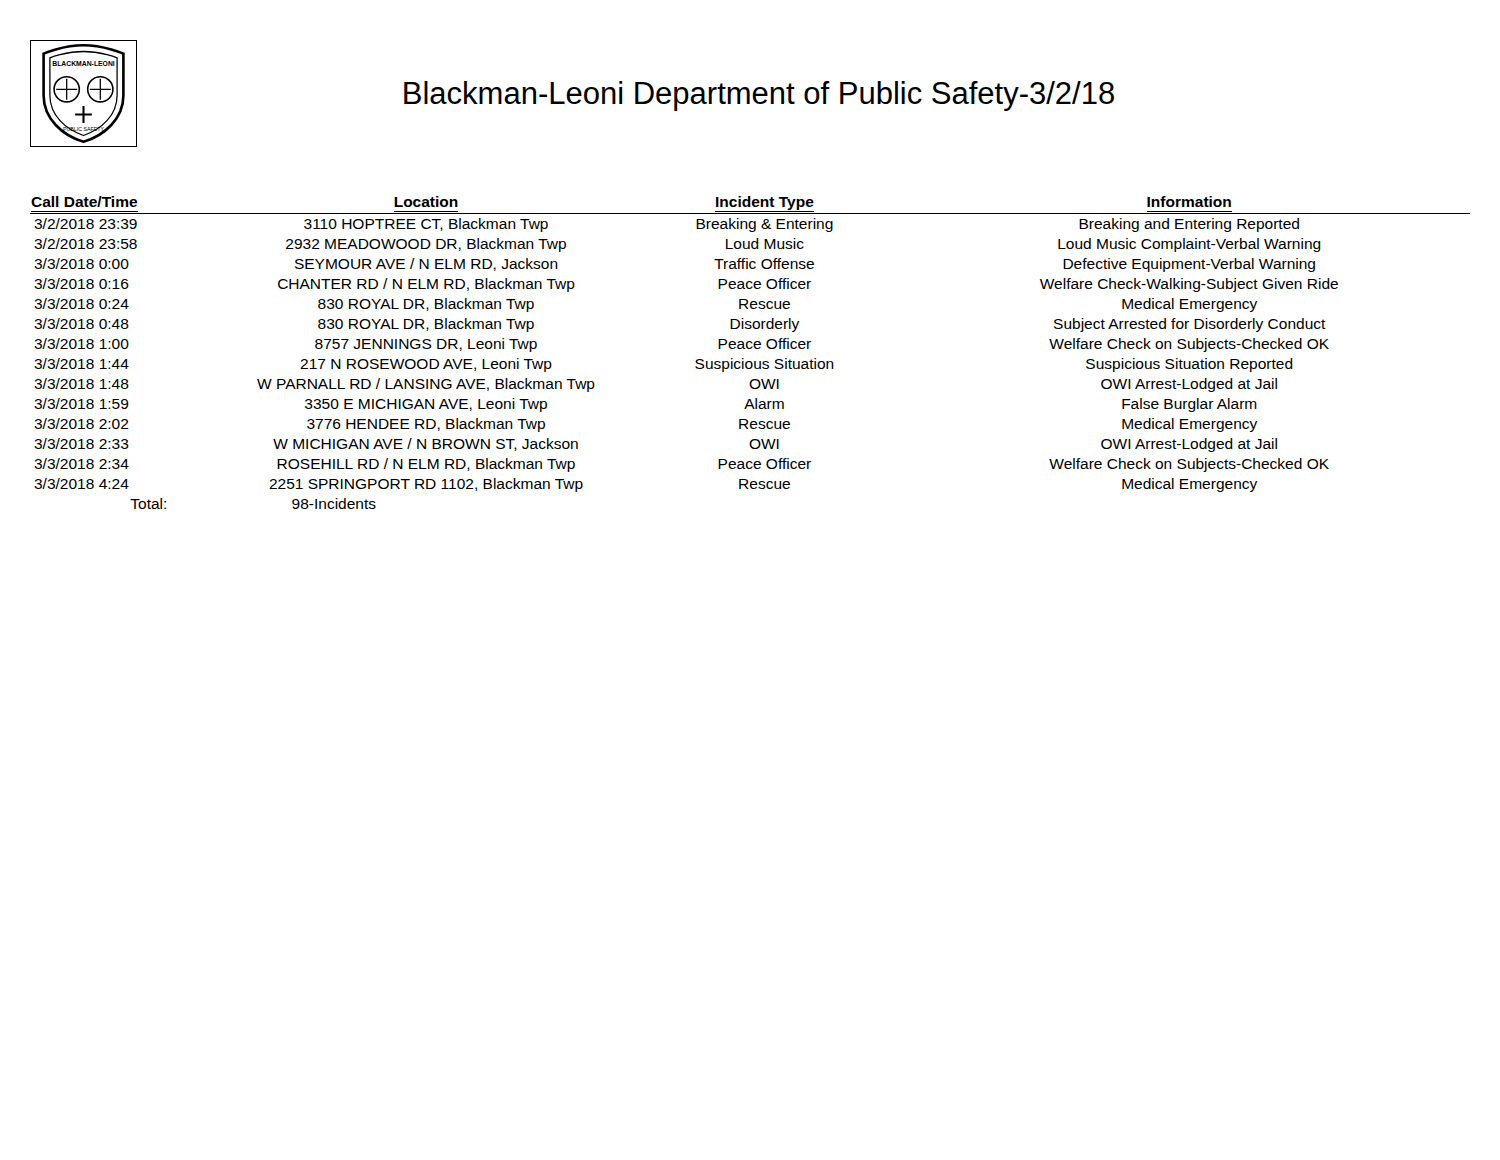BLACKMAN-LEONI PUBLIC SAFETY
Blackman-Leoni Department of Public Safety-3/2/18
| Call Date/Time | Location | Incident Type | Information |
| --- | --- | --- | --- |
| 3/2/2018 23:39 | 3110 HOPTREE CT, Blackman Twp | Breaking & Entering | Breaking and Entering Reported |
| 3/2/2018 23:58 | 2932 MEADOWOOD DR, Blackman Twp | Loud Music | Loud Music Complaint-Verbal Warning |
| 3/3/2018 0:00 | SEYMOUR AVE / N ELM RD, Jackson | Traffic Offense | Defective Equipment-Verbal Warning |
| 3/3/2018 0:16 | CHANTER RD / N ELM RD, Blackman Twp | Peace Officer | Welfare Check-Walking-Subject Given Ride |
| 3/3/2018 0:24 | 830 ROYAL DR, Blackman Twp | Rescue | Medical Emergency |
| 3/3/2018 0:48 | 830 ROYAL DR, Blackman Twp | Disorderly | Subject Arrested for Disorderly Conduct |
| 3/3/2018 1:00 | 8757 JENNINGS DR, Leoni Twp | Peace Officer | Welfare Check on Subjects-Checked OK |
| 3/3/2018 1:44 | 217 N ROSEWOOD AVE, Leoni Twp | Suspicious Situation | Suspicious Situation Reported |
| 3/3/2018 1:48 | W PARNALL RD / LANSING AVE, Blackman Twp | OWI | OWI Arrest-Lodged at Jail |
| 3/3/2018 1:59 | 3350 E MICHIGAN AVE, Leoni Twp | Alarm | False Burglar Alarm |
| 3/3/2018 2:02 | 3776 HENDEE RD, Blackman Twp | Rescue | Medical Emergency |
| 3/3/2018 2:33 | W MICHIGAN AVE / N BROWN ST, Jackson | OWI | OWI Arrest-Lodged at Jail |
| 3/3/2018 2:34 | ROSEHILL RD / N ELM RD, Blackman Twp | Peace Officer | Welfare Check on Subjects-Checked OK |
| 3/3/2018 4:24 | 2251 SPRINGPORT RD 1102, Blackman Twp | Rescue | Medical Emergency |
| Total: | 98-Incidents | | |